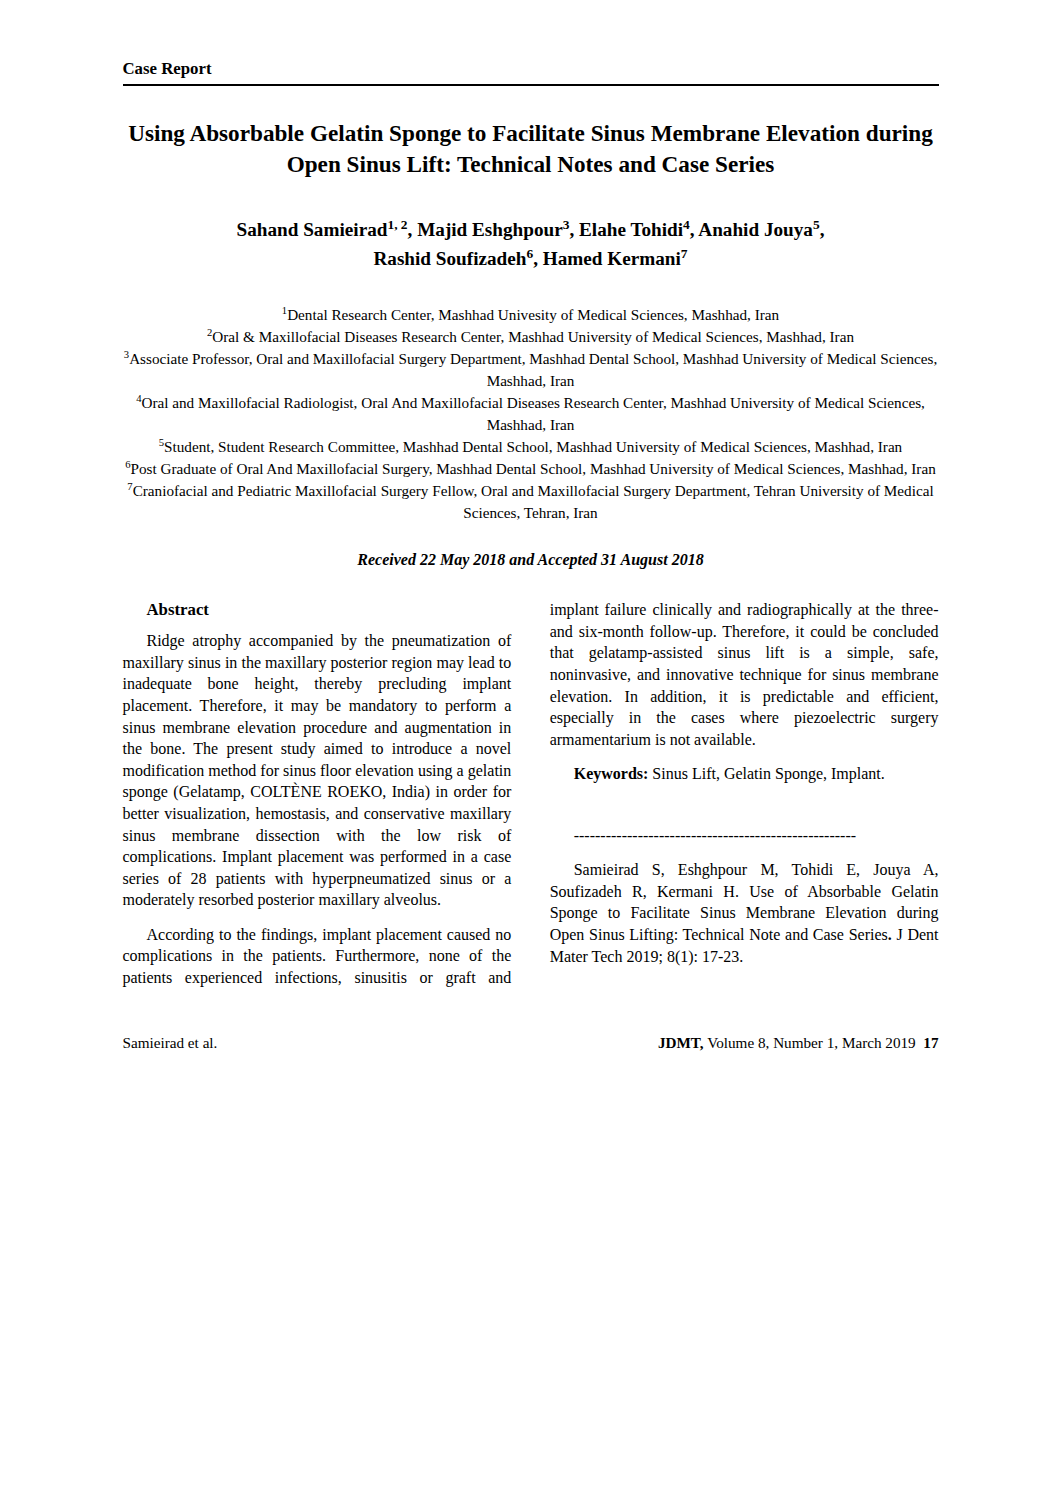Case Report
Using Absorbable Gelatin Sponge to Facilitate Sinus Membrane Elevation during Open Sinus Lift: Technical Notes and Case Series
Sahand Samieirad1, 2, Majid Eshghpour3, Elahe Tohidi4, Anahid Jouya5,
Rashid Soufizadeh6, Hamed Kermani7
1Dental Research Center, Mashhad Univesity of Medical Sciences, Mashhad, Iran
2Oral & Maxillofacial Diseases Research Center, Mashhad University of Medical Sciences, Mashhad, Iran
3Associate Professor, Oral and Maxillofacial Surgery Department, Mashhad Dental School, Mashhad University of Medical Sciences, Mashhad, Iran
4Oral and Maxillofacial Radiologist, Oral And Maxillofacial Diseases Research Center, Mashhad University of Medical Sciences, Mashhad, Iran
5Student, Student Research Committee, Mashhad Dental School, Mashhad University of Medical Sciences, Mashhad, Iran
6Post Graduate of Oral And Maxillofacial Surgery, Mashhad Dental School, Mashhad University of Medical Sciences, Mashhad, Iran
7Craniofacial and Pediatric Maxillofacial Surgery Fellow, Oral and Maxillofacial Surgery Department, Tehran University of Medical Sciences, Tehran, Iran
Received 22 May 2018 and Accepted 31 August 2018
Abstract
Ridge atrophy accompanied by the pneumatization of maxillary sinus in the maxillary posterior region may lead to inadequate bone height, thereby precluding implant placement. Therefore, it may be mandatory to perform a sinus membrane elevation procedure and augmentation in the bone. The present study aimed to introduce a novel modification method for sinus floor elevation using a gelatin sponge (Gelatamp, COLTÈNE ROEKO, India) in order for better visualization, hemostasis, and conservative maxillary sinus membrane dissection with the low risk of complications. Implant placement was performed in a case series of 28 patients with hyperpneumatized sinus or a moderately resorbed posterior maxillary alveolus.
According to the findings, implant placement caused no complications in the patients. Furthermore, none of the patients experienced infections, sinusitis or graft and implant failure clinically and radiographically at the three- and six-month follow-up. Therefore, it could be concluded that gelatamp-assisted sinus lift is a simple, safe, noninvasive, and innovative technique for sinus membrane elevation. In addition, it is predictable and efficient, especially in the cases where piezoelectric surgery armamentarium is not available.
Keywords: Sinus Lift, Gelatin Sponge, Implant.
-----------------------------------------------------
Samieirad S, Eshghpour M, Tohidi E, Jouya A, Soufizadeh R, Kermani H. Use of Absorbable Gelatin Sponge to Facilitate Sinus Membrane Elevation during Open Sinus Lifting: Technical Note and Case Series. J Dent Mater Tech 2019; 8(1): 17-23.
Samieirad et al.
JDMT, Volume 8, Number 1, March 2019 17